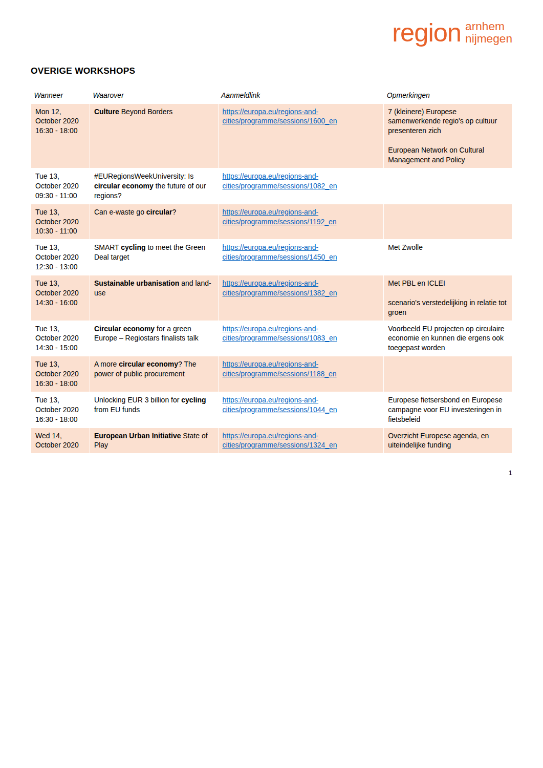region arnhem nijmegen
OVERIGE WORKSHOPS
| Wanneer | Waarover | Aanmeldlink | Opmerkingen |
| --- | --- | --- | --- |
| Mon 12, October 2020 16:30 - 18:00 | Culture Beyond Borders | https://europa.eu/regions-and-cities/programme/sessions/1600_en | 7 (kleinere) Europese samenwerkende regio's op cultuur presenteren zich European Network on Cultural Management and Policy |
| Tue 13, October 2020 09:30 - 11:00 | #EURegionsWeekUniversity: Is circular economy the future of our regions? | https://europa.eu/regions-and-cities/programme/sessions/1082_en | |
| Tue 13, October 2020 10:30 - 11:00 | Can e-waste go circular ? | https://europa.eu/regions-and-cities/programme/sessions/1192_en | |
| Tue 13, October 2020 12:30 - 13:00 | SMART cycling to meet the Green Deal target | https://europa.eu/regions-and-cities/programme/sessions/1450_en | Met Zwolle |
| Tue 13, October 2020 14:30 - 16:00 | Sustainable urbanisation and land-use | https://europa.eu/regions-and-cities/programme/sessions/1382_en | Met PBL en ICLEI scenario's verstedelijking in relatie tot groen |
| Tue 13, October 2020 14:30 - 15:00 | Circular economy for a green Europe – Regiostars finalists talk | https://europa.eu/regions-and-cities/programme/sessions/1083_en | Voorbeeld EU projecten op circulaire economie en kunnen die ergens ook toegepast worden |
| Tue 13, October 2020 16:30 - 18:00 | A more circular economy ? The power of public procurement | https://europa.eu/regions-and-cities/programme/sessions/1188_en | |
| Tue 13, October 2020 16:30 - 18:00 | Unlocking EUR 3 billion for cycling from EU funds | https://europa.eu/regions-and-cities/programme/sessions/1044_en | Europese fietsersbond en Europese campagne voor EU investeringen in fietsbeleid |
| Wed 14, October 2020 | European Urban Initiative State of Play | https://europa.eu/regions-and-cities/programme/sessions/1324_en | Overzicht Europese agenda, en uiteindelijke funding |
1